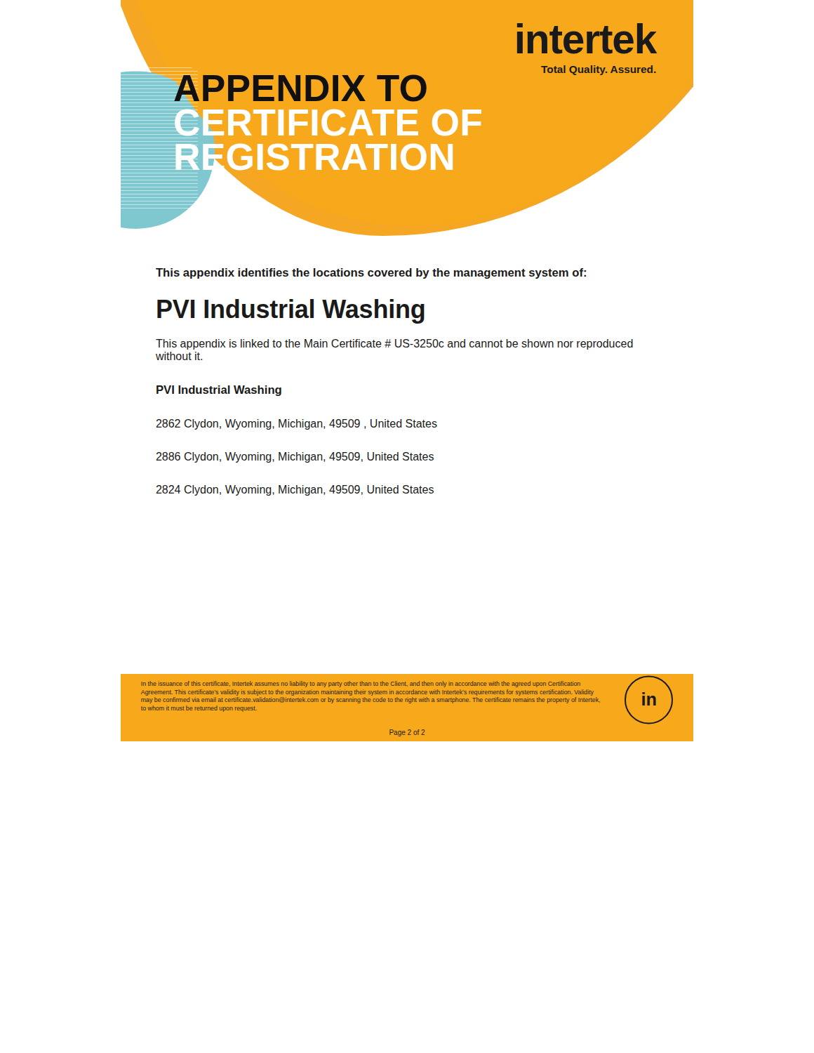intertek
Total Quality. Assured.
APPENDIX TO
CERTIFICATE OF
REGISTRATION
This appendix identifies the locations covered by the management system of:
PVI Industrial Washing
This appendix is linked to the Main Certificate # US-3250c and cannot be shown nor reproduced without it.
PVI Industrial Washing
2862 Clydon, Wyoming, Michigan, 49509 , United States
2886 Clydon, Wyoming, Michigan, 49509, United States
2824 Clydon, Wyoming, Michigan, 49509, United States
In the issuance of this certificate, Intertek assumes no liability to any party other than to the Client, and then only in accordance with the agreed upon Certification Agreement. This certificate’s validity is subject to the organization maintaining their system in accordance with Intertek’s requirements for systems certification. Validity may be confirmed via email at certificate.validation@intertek.com or by scanning the code to the right with a smartphone. The certificate remains the property of Intertek, to whom it must be returned upon request.
in
Page 2 of 2